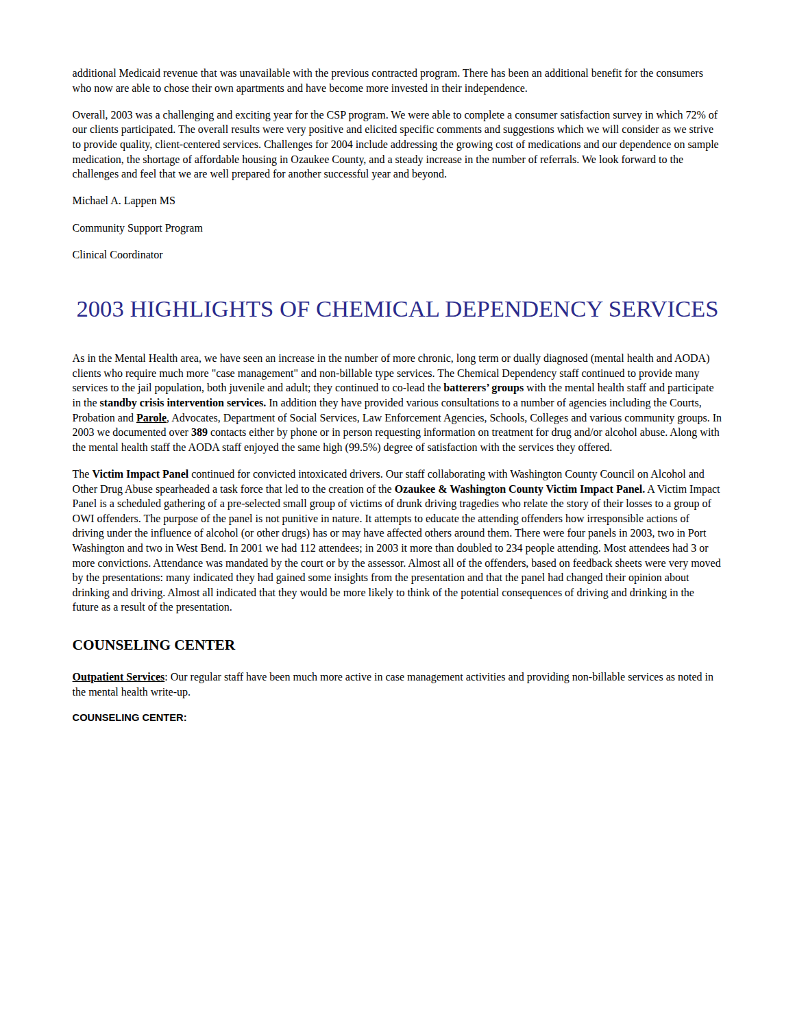additional Medicaid revenue that was unavailable with the previous contracted program. There has been an additional benefit for the consumers who now are able to chose their own apartments and have become more invested in their independence.
Overall, 2003 was a challenging and exciting year for the CSP program. We were able to complete a consumer satisfaction survey in which 72% of our clients participated. The overall results were very positive and elicited specific comments and suggestions which we will consider as we strive to provide quality, client-centered services. Challenges for 2004 include addressing the growing cost of medications and our dependence on sample medication, the shortage of affordable housing in Ozaukee County, and a steady increase in the number of referrals. We look forward to the challenges and feel that we are well prepared for another successful year and beyond.
Michael A. Lappen MS
Community Support Program
Clinical Coordinator
2003 HIGHLIGHTS OF CHEMICAL DEPENDENCY SERVICES
As in the Mental Health area, we have seen an increase in the number of more chronic, long term or dually diagnosed (mental health and AODA) clients who require much more "case management" and non-billable type services. The Chemical Dependency staff continued to provide many services to the jail population, both juvenile and adult; they continued to co-lead the batterers’ groups with the mental health staff and participate in the standby crisis intervention services. In addition they have provided various consultations to a number of agencies including the Courts, Probation and Parole, Advocates, Department of Social Services, Law Enforcement Agencies, Schools, Colleges and various community groups. In 2003 we documented over 389 contacts either by phone or in person requesting information on treatment for drug and/or alcohol abuse. Along with the mental health staff the AODA staff enjoyed the same high (99.5%) degree of satisfaction with the services they offered.
The Victim Impact Panel continued for convicted intoxicated drivers. Our staff collaborating with Washington County Council on Alcohol and Other Drug Abuse spearheaded a task force that led to the creation of the Ozaukee & Washington County Victim Impact Panel. A Victim Impact Panel is a scheduled gathering of a pre-selected small group of victims of drunk driving tragedies who relate the story of their losses to a group of OWI offenders. The purpose of the panel is not punitive in nature. It attempts to educate the attending offenders how irresponsible actions of driving under the influence of alcohol (or other drugs) has or may have affected others around them. There were four panels in 2003, two in Port Washington and two in West Bend. In 2001 we had 112 attendees; in 2003 it more than doubled to 234 people attending. Most attendees had 3 or more convictions. Attendance was mandated by the court or by the assessor. Almost all of the offenders, based on feedback sheets were very moved by the presentations: many indicated they had gained some insights from the presentation and that the panel had changed their opinion about drinking and driving. Almost all indicated that they would be more likely to think of the potential consequences of driving and drinking in the future as a result of the presentation.
COUNSELING CENTER
Outpatient Services: Our regular staff have been much more active in case management activities and providing non-billable services as noted in the mental health write-up.
COUNSELING CENTER: